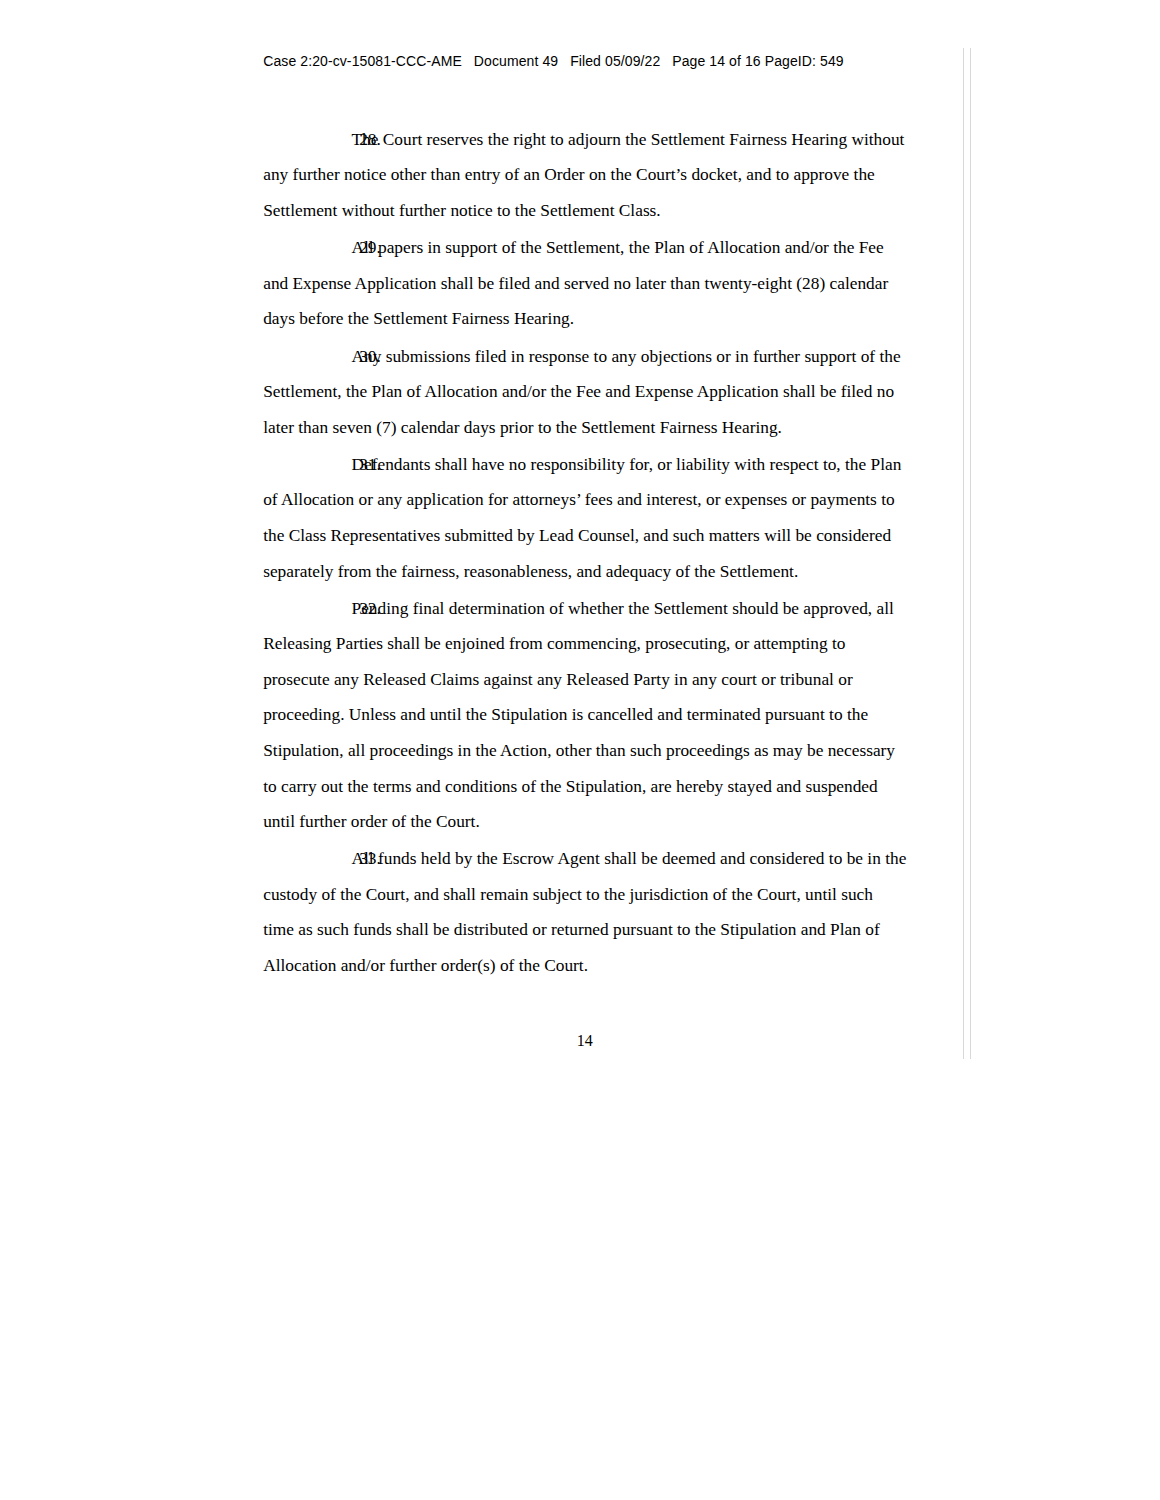Case 2:20-cv-15081-CCC-AME Document 49 Filed 05/09/22 Page 14 of 16 PageID: 549
28. The Court reserves the right to adjourn the Settlement Fairness Hearing without any further notice other than entry of an Order on the Court’s docket, and to approve the Settlement without further notice to the Settlement Class.
29. All papers in support of the Settlement, the Plan of Allocation and/or the Fee and Expense Application shall be filed and served no later than twenty-eight (28) calendar days before the Settlement Fairness Hearing.
30. Any submissions filed in response to any objections or in further support of the Settlement, the Plan of Allocation and/or the Fee and Expense Application shall be filed no later than seven (7) calendar days prior to the Settlement Fairness Hearing.
31. Defendants shall have no responsibility for, or liability with respect to, the Plan of Allocation or any application for attorneys’ fees and interest, or expenses or payments to the Class Representatives submitted by Lead Counsel, and such matters will be considered separately from the fairness, reasonableness, and adequacy of the Settlement.
32. Pending final determination of whether the Settlement should be approved, all Releasing Parties shall be enjoined from commencing, prosecuting, or attempting to prosecute any Released Claims against any Released Party in any court or tribunal or proceeding. Unless and until the Stipulation is cancelled and terminated pursuant to the Stipulation, all proceedings in the Action, other than such proceedings as may be necessary to carry out the terms and conditions of the Stipulation, are hereby stayed and suspended until further order of the Court.
33. All funds held by the Escrow Agent shall be deemed and considered to be in the custody of the Court, and shall remain subject to the jurisdiction of the Court, until such time as such funds shall be distributed or returned pursuant to the Stipulation and Plan of Allocation and/or further order(s) of the Court.
14